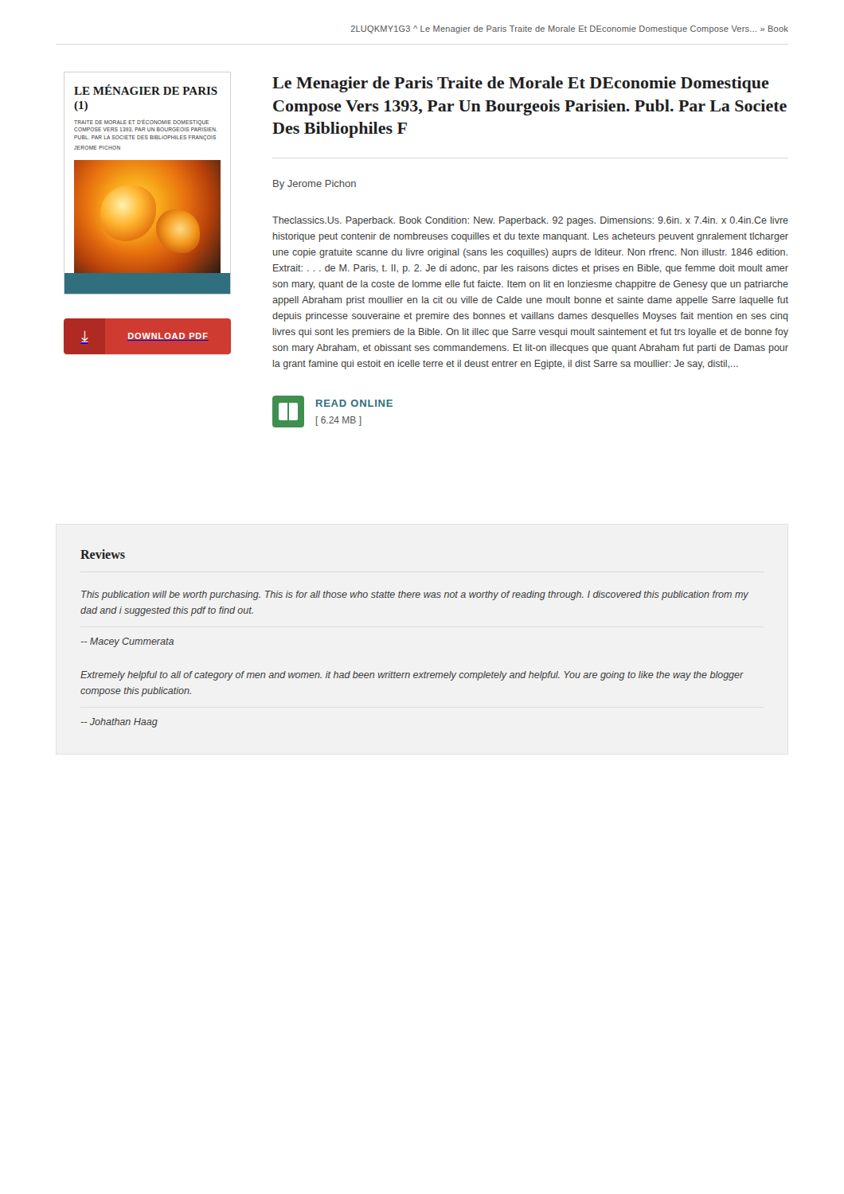2LUQKMY1G3 ^ Le Menagier de Paris Traite de Morale Et DEconomie Domestique Compose Vers... » Book
LE MÉNAGIER DE PARIS (1)
Traite de Morale Et D'Économie Domestique Compose Vers 1393, Par Un Bourgeois Parisien. Publ. Par La Societe Des Bibliophiles François
Jerome Pichon
⤓ Download PDF
Le Menagier de Paris Traite de Morale Et DEconomie Domestique Compose Vers 1393, Par Un Bourgeois Parisien. Publ. Par La Societe Des Bibliophiles F
By Jerome Pichon
Theclassics.Us. Paperback. Book Condition: New. Paperback. 92 pages. Dimensions: 9.6in. x 7.4in. x 0.4in.Ce livre historique peut contenir de nombreuses coquilles et du texte manquant. Les acheteurs peuvent gnralement tlcharger une copie gratuite scanne du livre original (sans les coquilles) auprs de lditeur. Non rfrenc. Non illustr. 1846 edition. Extrait: . . . de M. Paris, t. II, p. 2. Je di adonc, par les raisons dictes et prises en Bible, que femme doit moult amer son mary, quant de la coste de lomme elle fut faicte. Item on lit en lonziesme chappitre de Genesy que un patriarche appell Abraham prist moullier en la cit ou ville de Calde une moult bonne et sainte dame appelle Sarre laquelle fut depuis princesse souveraine et premire des bonnes et vaillans dames desquelles Moyses fait mention en ses cinq livres qui sont les premiers de la Bible. On lit illec que Sarre vesqui moult saintement et fut trs loyalle et de bonne foy son mary Abraham, et obissant ses commandemens. Et lit-on illecques que quant Abraham fut parti de Damas pour la grant famine qui estoit en icelle terre et il deust entrer en Egipte, il dist Sarre sa moullier: Je say, distil,...
READ ONLINE [ 6.24 MB ]
Reviews
This publication will be worth purchasing. This is for all those who statte there was not a worthy of reading through. I discovered this publication from my dad and i suggested this pdf to find out.
-- Macey Cummerata
Extremely helpful to all of category of men and women. it had been writtern extremely completely and helpful. You are going to like the way the blogger compose this publication.
-- Johathan Haag